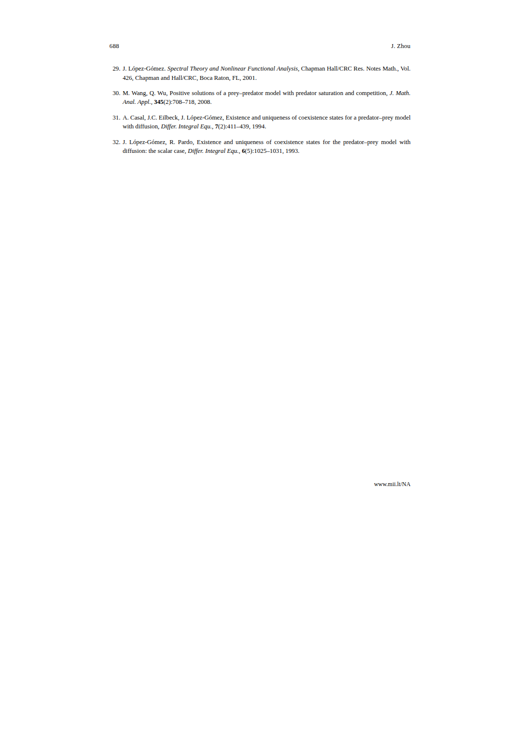688 J. Zhou
29. J. López-Gómez. Spectral Theory and Nonlinear Functional Analysis, Chapman Hall/CRC Res. Notes Math., Vol. 426, Chapman and Hall/CRC, Boca Raton, FL, 2001.
30. M. Wang, Q. Wu, Positive solutions of a prey–predator model with predator saturation and competition, J. Math. Anal. Appl., 345(2):708–718, 2008.
31. A. Casal, J.C. Eilbeck, J. López-Gómez, Existence and uniqueness of coexistence states for a predator–prey model with diffusion, Differ. Integral Equ., 7(2):411–439, 1994.
32. J. López-Gómez, R. Pardo, Existence and uniqueness of coexistence states for the predator–prey model with diffusion: the scalar case, Differ. Integral Equ., 6(5):1025–1031, 1993.
www.mii.lt/NA